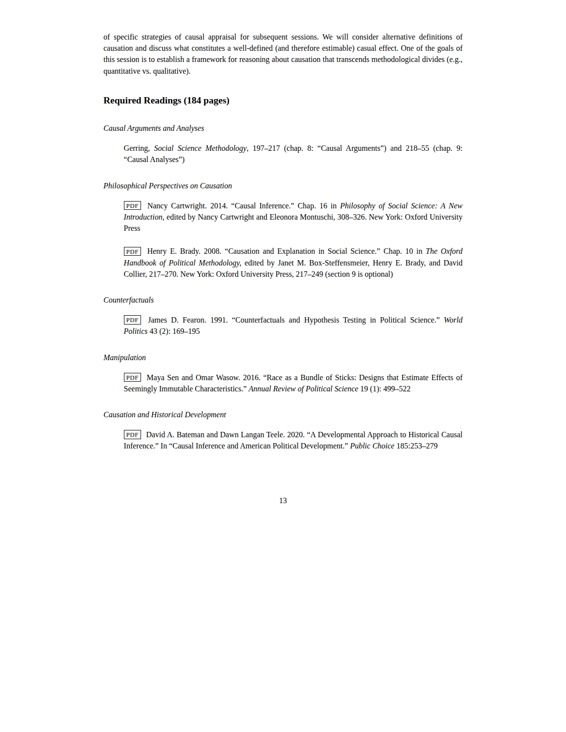of specific strategies of causal appraisal for subsequent sessions. We will consider alternative definitions of causation and discuss what constitutes a well-defined (and therefore estimable) casual effect. One of the goals of this session is to establish a framework for reasoning about causation that transcends methodological divides (e.g., quantitative vs. qualitative).
Required Readings (184 pages)
Causal Arguments and Analyses
Gerring, Social Science Methodology, 197–217 (chap. 8: “Causal Arguments”) and 218–55 (chap. 9: “Causal Analyses”)
Philosophical Perspectives on Causation
PDF Nancy Cartwright. 2014. “Causal Inference.” Chap. 16 in Philosophy of Social Science: A New Introduction, edited by Nancy Cartwright and Eleonora Montuschi, 308–326. New York: Oxford University Press
PDF Henry E. Brady. 2008. “Causation and Explanation in Social Science.” Chap. 10 in The Oxford Handbook of Political Methodology, edited by Janet M. Box-Steffensmeier, Henry E. Brady, and David Collier, 217–270. New York: Oxford University Press, 217–249 (section 9 is optional)
Counterfactuals
PDF James D. Fearon. 1991. “Counterfactuals and Hypothesis Testing in Political Science.” World Politics 43 (2): 169–195
Manipulation
PDF Maya Sen and Omar Wasow. 2016. “Race as a Bundle of Sticks: Designs that Estimate Effects of Seemingly Immutable Characteristics.” Annual Review of Political Science 19 (1): 499–522
Causation and Historical Development
PDF David A. Bateman and Dawn Langan Teele. 2020. “A Developmental Approach to Historical Causal Inference.” In “Causal Inference and American Political Development.” Public Choice 185:253–279
13